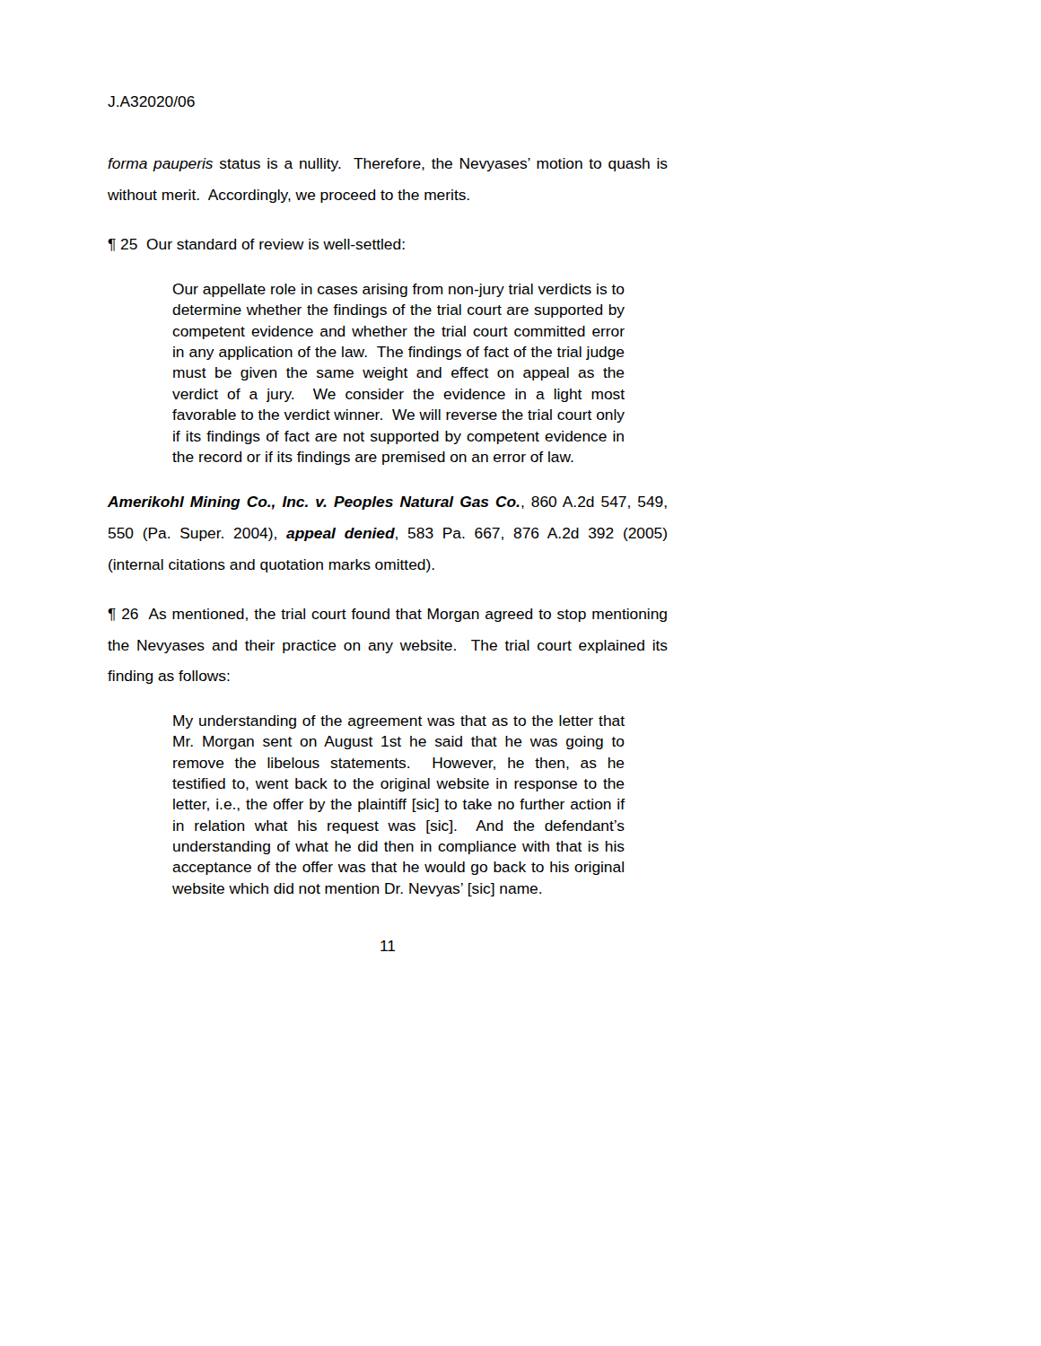J.A32020/06
forma pauperis status is a nullity. Therefore, the Nevyases’ motion to quash is without merit. Accordingly, we proceed to the merits.
¶ 25 Our standard of review is well-settled:
Our appellate role in cases arising from non-jury trial verdicts is to determine whether the findings of the trial court are supported by competent evidence and whether the trial court committed error in any application of the law. The findings of fact of the trial judge must be given the same weight and effect on appeal as the verdict of a jury. We consider the evidence in a light most favorable to the verdict winner. We will reverse the trial court only if its findings of fact are not supported by competent evidence in the record or if its findings are premised on an error of law.
Amerikohl Mining Co., Inc. v. Peoples Natural Gas Co., 860 A.2d 547, 549, 550 (Pa. Super. 2004), appeal denied, 583 Pa. 667, 876 A.2d 392 (2005) (internal citations and quotation marks omitted).
¶ 26 As mentioned, the trial court found that Morgan agreed to stop mentioning the Nevyases and their practice on any website. The trial court explained its finding as follows:
My understanding of the agreement was that as to the letter that Mr. Morgan sent on August 1st he said that he was going to remove the libelous statements. However, he then, as he testified to, went back to the original website in response to the letter, i.e., the offer by the plaintiff [sic] to take no further action if in relation what his request was [sic]. And the defendant’s understanding of what he did then in compliance with that is his acceptance of the offer was that he would go back to his original website which did not mention Dr. Nevyas’ [sic] name.
11